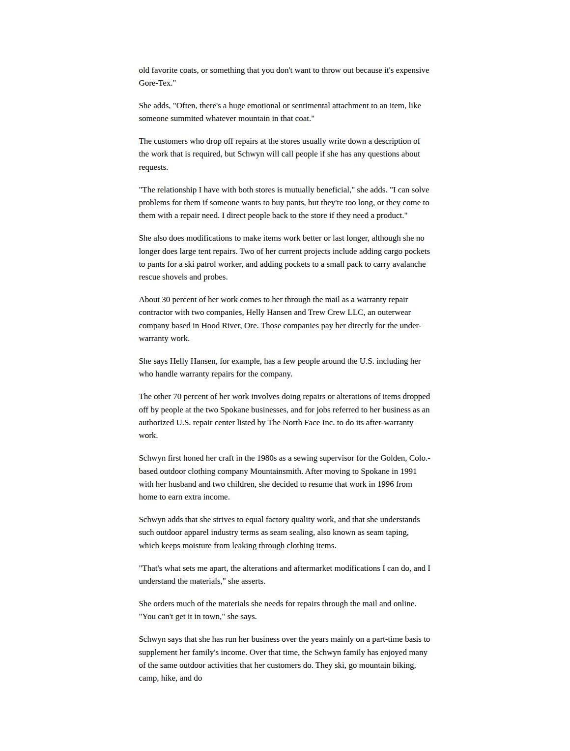old favorite coats, or something that you don't want to throw out because it's expensive Gore-Tex."
She adds, "Often, there's a huge emotional or sentimental attachment to an item, like someone summited whatever mountain in that coat."
The customers who drop off repairs at the stores usually write down a description of the work that is required, but Schwyn will call people if she has any questions about requests.
"The relationship I have with both stores is mutually beneficial," she adds. "I can solve problems for them if someone wants to buy pants, but they're too long, or they come to them with a repair need. I direct people back to the store if they need a product."
She also does modifications to make items work better or last longer, although she no longer does large tent repairs. Two of her current projects include adding cargo pockets to pants for a ski patrol worker, and adding pockets to a small pack to carry avalanche rescue shovels and probes.
About 30 percent of her work comes to her through the mail as a warranty repair contractor with two companies, Helly Hansen and Trew Crew LLC, an outerwear company based in Hood River, Ore. Those companies pay her directly for the under-warranty work.
She says Helly Hansen, for example, has a few people around the U.S. including her who handle warranty repairs for the company.
The other 70 percent of her work involves doing repairs or alterations of items dropped off by people at the two Spokane businesses, and for jobs referred to her business as an authorized U.S. repair center listed by The North Face Inc. to do its after-warranty work.
Schwyn first honed her craft in the 1980s as a sewing supervisor for the Golden, Colo.-based outdoor clothing company Mountainsmith. After moving to Spokane in 1991 with her husband and two children, she decided to resume that work in 1996 from home to earn extra income.
Schwyn adds that she strives to equal factory quality work, and that she understands such outdoor apparel industry terms as seam sealing, also known as seam taping, which keeps moisture from leaking through clothing items.
"That's what sets me apart, the alterations and aftermarket modifications I can do, and I understand the materials," she asserts.
She orders much of the materials she needs for repairs through the mail and online. "You can't get it in town," she says.
Schwyn says that she has run her business over the years mainly on a part-time basis to supplement her family's income. Over that time, the Schwyn family has enjoyed many of the same outdoor activities that her customers do. They ski, go mountain biking, camp, hike, and do